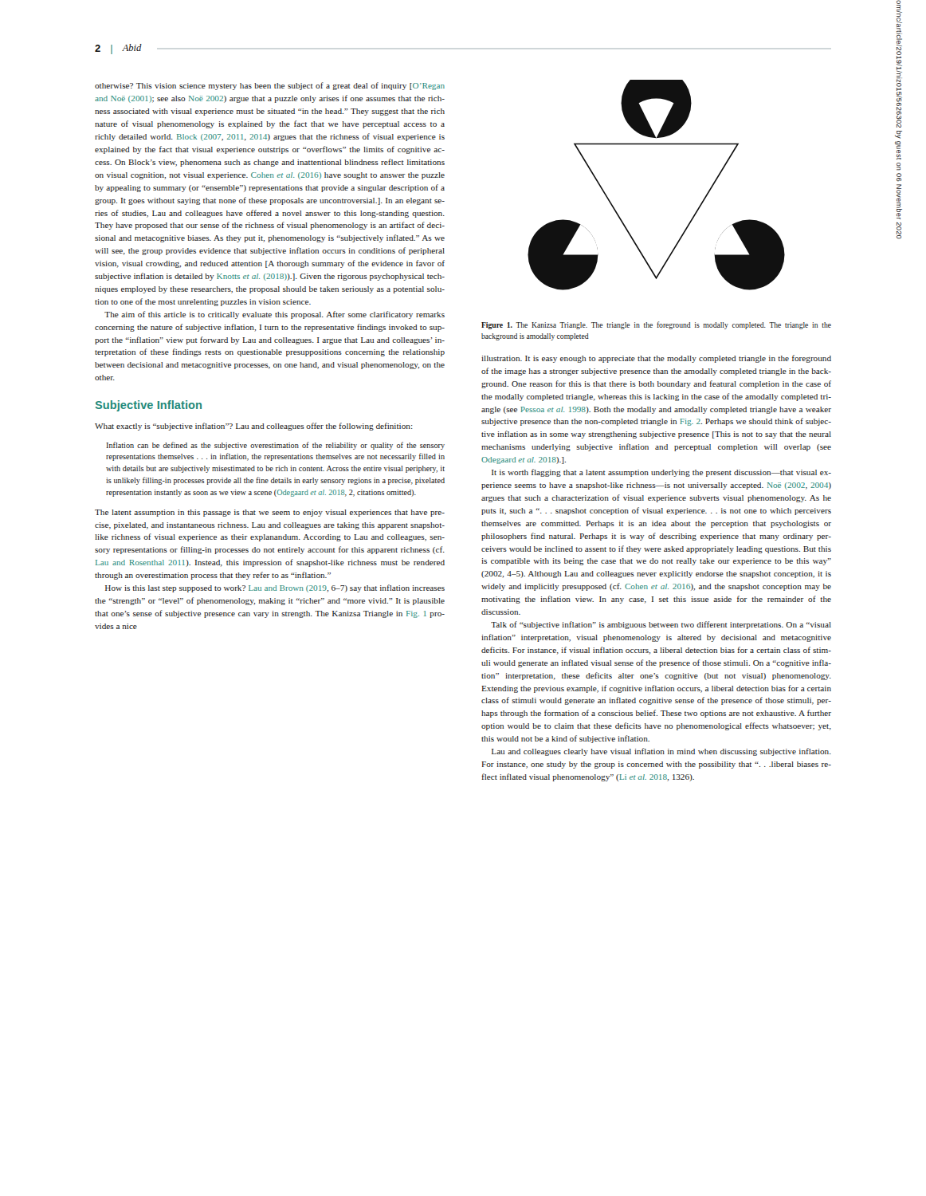2 | Abid
Downloaded from https://academic.oup.com/nc/article/2019/1/niz015/5626302 by guest on 06 November 2020
otherwise? This vision science mystery has been the subject of a great deal of inquiry [O’Regan and Noë (2001); see also Noë 2002) argue that a puzzle only arises if one assumes that the richness associated with visual experience must be situated “in the head.” They suggest that the rich nature of visual phenomenology is explained by the fact that we have perceptual access to a richly detailed world. Block (2007, 2011, 2014) argues that the richness of visual experience is explained by the fact that visual experience outstrips or “overflows” the limits of cognitive access. On Block’s view, phenomena such as change and inattentional blindness reflect limitations on visual cognition, not visual experience. Cohen et al. (2016) have sought to answer the puzzle by appealing to summary (or “ensemble”) representations that provide a singular description of a group. It goes without saying that none of these proposals are uncontroversial.]. In an elegant series of studies, Lau and colleagues have offered a novel answer to this long-standing question. They have proposed that our sense of the richness of visual phenomenology is an artifact of decisional and metacognitive biases. As they put it, phenomenology is “subjectively inflated.” As we will see, the group provides evidence that subjective inflation occurs in conditions of peripheral vision, visual crowding, and reduced attention [A thorough summary of the evidence in favor of subjective inflation is detailed by Knotts et al. (2018)).]. Given the rigorous psychophysical techniques employed by these researchers, the proposal should be taken seriously as a potential solution to one of the most unrelenting puzzles in vision science.
The aim of this article is to critically evaluate this proposal. After some clarificatory remarks concerning the nature of subjective inflation, I turn to the representative findings invoked to support the “inflation” view put forward by Lau and colleagues. I argue that Lau and colleagues’ interpretation of these findings rests on questionable presuppositions concerning the relationship between decisional and metacognitive processes, on one hand, and visual phenomenology, on the other.
Subjective Inflation
What exactly is “subjective inflation”? Lau and colleagues offer the following definition:
Inflation can be defined as the subjective overestimation of the reliability or quality of the sensory representations themselves . . . in inflation, the representations themselves are not necessarily filled in with details but are subjectively misestimated to be rich in content. Across the entire visual periphery, it is unlikely filling-in processes provide all the fine details in early sensory regions in a precise, pixelated representation instantly as soon as we view a scene (Odegaard et al. 2018, 2, citations omitted).
The latent assumption in this passage is that we seem to enjoy visual experiences that have precise, pixelated, and instantaneous richness. Lau and colleagues are taking this apparent snapshot-like richness of visual experience as their explanandum. According to Lau and colleagues, sensory representations or filling-in processes do not entirely account for this apparent richness (cf. Lau and Rosenthal 2011). Instead, this impression of snapshot-like richness must be rendered through an overestimation process that they refer to as “inflation.”
How is this last step supposed to work? Lau and Brown (2019, 6–7) say that inflation increases the “strength” or “level” of phenomenology, making it “richer” and “more vivid.” It is plausible that one’s sense of subjective presence can vary in strength. The Kanizsa Triangle in Fig. 1 provides a nice
Figure 1. The Kanizsa Triangle. The triangle in the foreground is modally completed. The triangle in the background is amodally completed
illustration. It is easy enough to appreciate that the modally completed triangle in the foreground of the image has a stronger subjective presence than the amodally completed triangle in the background. One reason for this is that there is both boundary and featural completion in the case of the modally completed triangle, whereas this is lacking in the case of the amodally completed triangle (see Pessoa et al. 1998). Both the modally and amodally completed triangle have a weaker subjective presence than the non-completed triangle in Fig. 2. Perhaps we should think of subjective inflation as in some way strengthening subjective presence [This is not to say that the neural mechanisms underlying subjective inflation and perceptual completion will overlap (see Odegaard et al. 2018).].
It is worth flagging that a latent assumption underlying the present discussion—that visual experience seems to have a snapshot-like richness—is not universally accepted. Noë (2002, 2004) argues that such a characterization of visual experience subverts visual phenomenology. As he puts it, such a “. . . snapshot conception of visual experience. . . is not one to which perceivers themselves are committed. Perhaps it is an idea about the perception that psychologists or philosophers find natural. Perhaps it is way of describing experience that many ordinary perceivers would be inclined to assent to if they were asked appropriately leading questions. But this is compatible with its being the case that we do not really take our experience to be this way” (2002, 4–5). Although Lau and colleagues never explicitly endorse the snapshot conception, it is widely and implicitly presupposed (cf. Cohen et al. 2016), and the snapshot conception may be motivating the inflation view. In any case, I set this issue aside for the remainder of the discussion.
Talk of “subjective inflation” is ambiguous between two different interpretations. On a “visual inflation” interpretation, visual phenomenology is altered by decisional and metacognitive deficits. For instance, if visual inflation occurs, a liberal detection bias for a certain class of stimuli would generate an inflated visual sense of the presence of those stimuli. On a “cognitive inflation” interpretation, these deficits alter one’s cognitive (but not visual) phenomenology. Extending the previous example, if cognitive inflation occurs, a liberal detection bias for a certain class of stimuli would generate an inflated cognitive sense of the presence of those stimuli, perhaps through the formation of a conscious belief. These two options are not exhaustive. A further option would be to claim that these deficits have no phenomenological effects whatsoever; yet, this would not be a kind of subjective inflation.
Lau and colleagues clearly have visual inflation in mind when discussing subjective inflation. For instance, one study by the group is concerned with the possibility that “. . .liberal biases reflect inflated visual phenomenology” (Li et al. 2018, 1326).